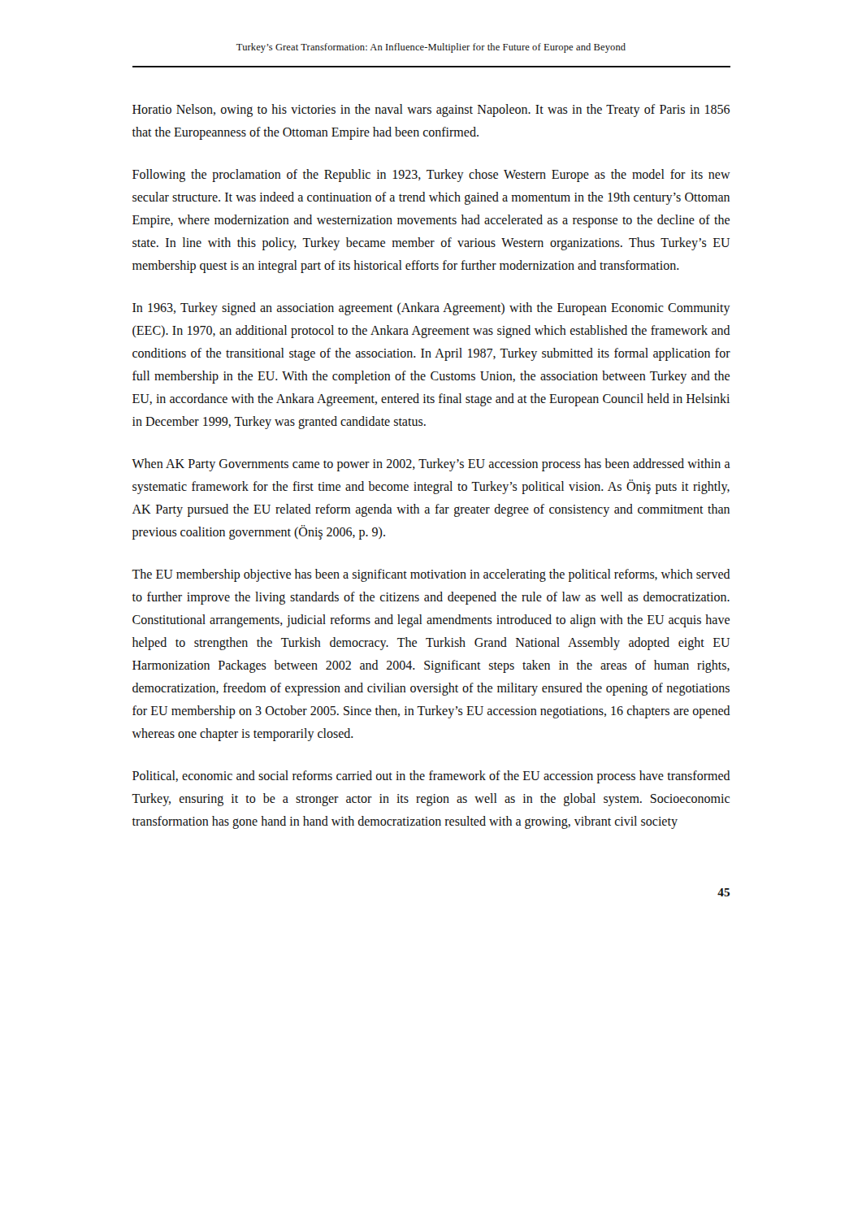Turkey’s Great Transformation: An Influence-Multiplier for the Future of Europe and Beyond
Horatio Nelson, owing to his victories in the naval wars against Napoleon. It was in the Treaty of Paris in 1856 that the Europeanness of the Ottoman Empire had been confirmed.
Following the proclamation of the Republic in 1923, Turkey chose Western Europe as the model for its new secular structure. It was indeed a continuation of a trend which gained a momentum in the 19th century’s Ottoman Empire, where modernization and westernization movements had accelerated as a response to the decline of the state. In line with this policy, Turkey became member of various Western organizations. Thus Turkey’s EU membership quest is an integral part of its historical efforts for further modernization and transformation.
In 1963, Turkey signed an association agreement (Ankara Agreement) with the European Economic Community (EEC). In 1970, an additional protocol to the Ankara Agreement was signed which established the framework and conditions of the transitional stage of the association. In April 1987, Turkey submitted its formal application for full membership in the EU. With the completion of the Customs Union, the association between Turkey and the EU, in accordance with the Ankara Agreement, entered its final stage and at the European Council held in Helsinki in December 1999, Turkey was granted candidate status.
When AK Party Governments came to power in 2002, Turkey’s EU accession process has been addressed within a systematic framework for the first time and become integral to Turkey’s political vision. As Öniş puts it rightly, AK Party pursued the EU related reform agenda with a far greater degree of consistency and commitment than previous coalition government (Öniş 2006, p. 9).
The EU membership objective has been a significant motivation in accelerating the political reforms, which served to further improve the living standards of the citizens and deepened the rule of law as well as democratization. Constitutional arrangements, judicial reforms and legal amendments introduced to align with the EU acquis have helped to strengthen the Turkish democracy. The Turkish Grand National Assembly adopted eight EU Harmonization Packages between 2002 and 2004. Significant steps taken in the areas of human rights, democratization, freedom of expression and civilian oversight of the military ensured the opening of negotiations for EU membership on 3 October 2005. Since then, in Turkey’s EU accession negotiations, 16 chapters are opened whereas one chapter is temporarily closed.
Political, economic and social reforms carried out in the framework of the EU accession process have transformed Turkey, ensuring it to be a stronger actor in its region as well as in the global system. Socioeconomic transformation has gone hand in hand with democratization resulted with a growing, vibrant civil society
45